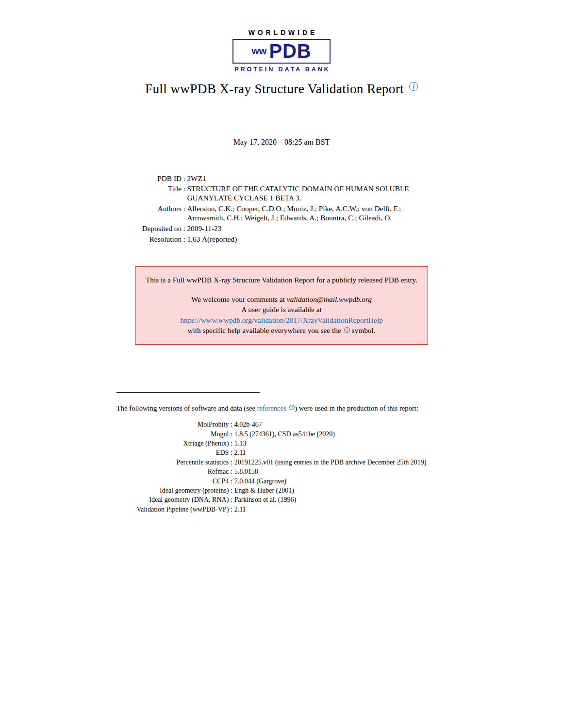WORLDWIDE
ww PDB
PROTEIN DATA BANK
Full wwPDB X-ray Structure Validation Report i
May 17, 2020 – 08:25 am BST
| PDB ID | : | 2WZ1 |
| Title | : | STRUCTURE OF THE CATALYTIC DOMAIN OF HUMAN SOLUBLE GUANYLATE CYCLASE 1 BETA 3. |
| Authors | : | Allerston, C.K.; Cooper, C.D.O.; Muniz, J.; Pike, A.C.W.; von Delft, F.; Arrowsmith, C.H.; Weigelt, J.; Edwards, A.; Bountra, C.; Gileadi, O. |
| Deposited on | : | 2009-11-23 |
| Resolution | : | 1.63 Å(reported) |
This is a Full wwPDB X-ray Structure Validation Report for a publicly released PDB entry.
We welcome your comments at validation@mail.wwpdb.org
A user guide is available at
https://www.wwpdb.org/validation/2017/XrayValidationReportHelp
with specific help available everywhere you see the i symbol.
The following versions of software and data (see references i) were used in the production of this report:
| MolProbity | : | 4.02b-467 |
| Mogul | : | 1.8.5 (274361), CSD as541be (2020) |
| Xtriage (Phenix) | : | 1.13 |
| EDS | : | 2.11 |
| Percentile statistics | : | 20191225.v01 (using entries in the PDB archive December 25th 2019) |
| Refmac | : | 5.8.0158 |
| CCP4 | : | 7.0.044 (Gargrove) |
| Ideal geometry (proteins) | : | Engh & Huber (2001) |
| Ideal geometry (DNA, RNA) | : | Parkinson et al. (1996) |
| Validation Pipeline (wwPDB-VP) | : | 2.11 |